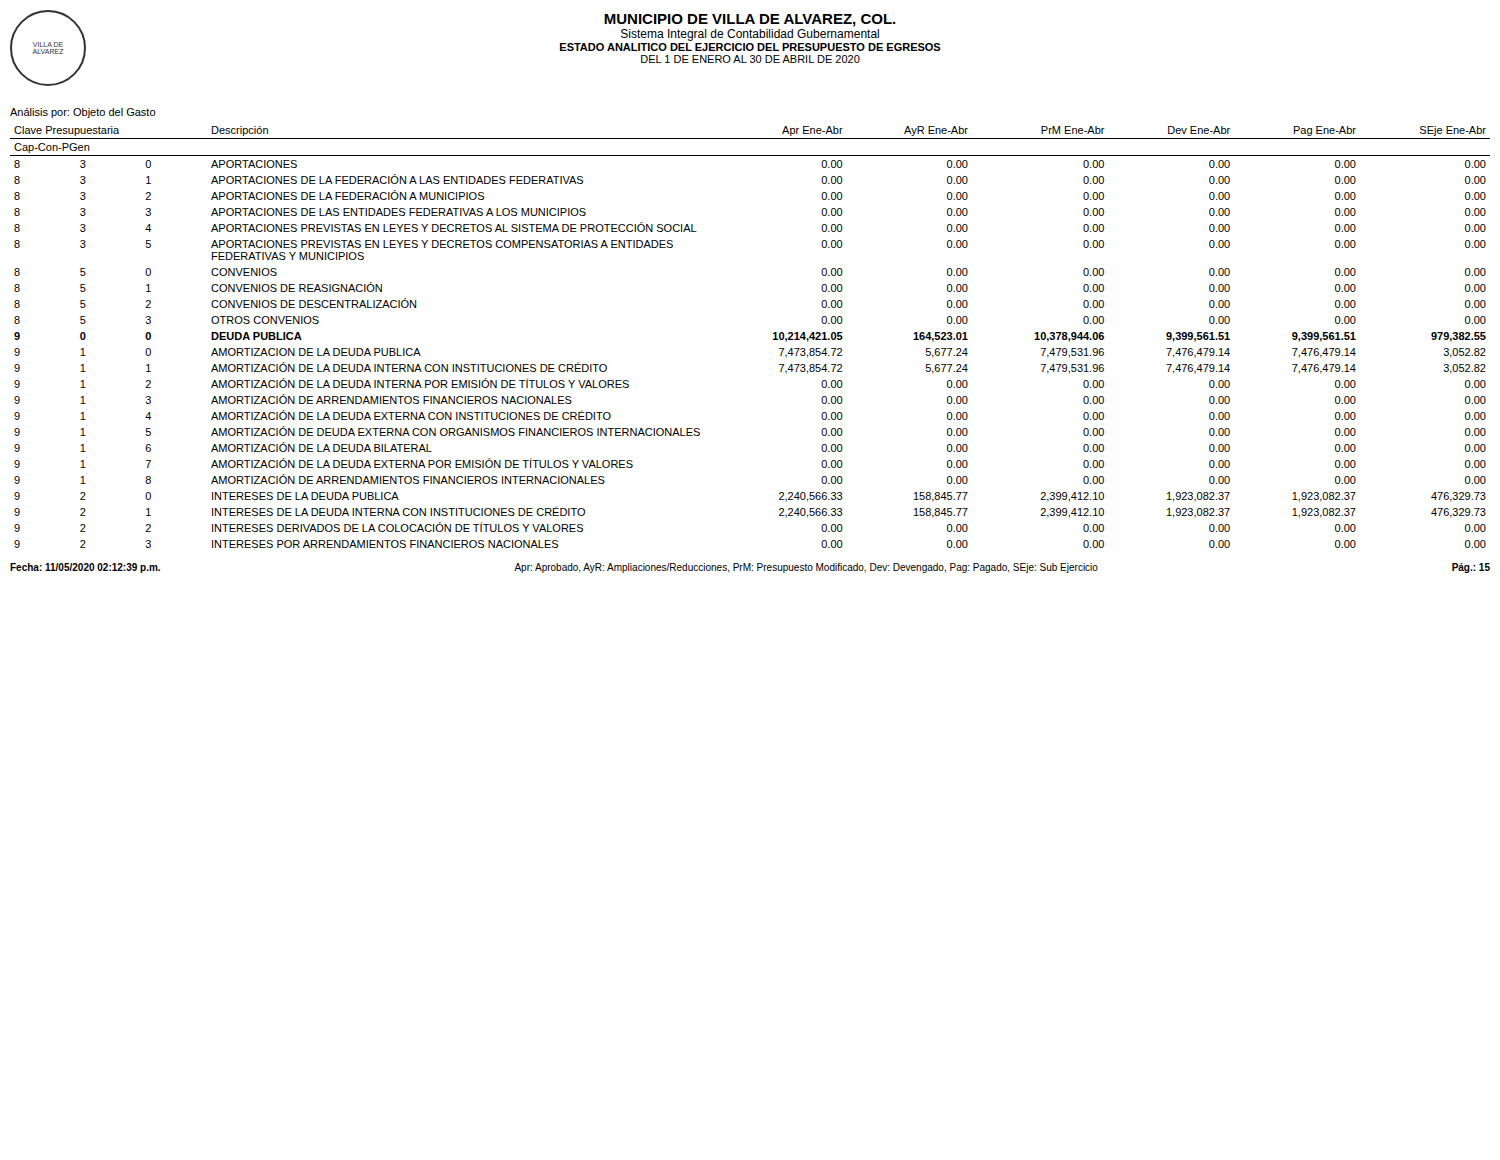VILLA DE
ALVAREZ
MUNICIPIO DE VILLA DE ALVAREZ, COL.
Sistema Integral de Contabilidad Gubernamental
ESTADO ANALITICO DEL EJERCICIO DEL PRESUPUESTO DE EGRESOS
DEL 1 DE ENERO AL 30 DE ABRIL DE 2020
Análisis por: Objeto del Gasto
| Clave Presupuestaria | Descripción | Apr Ene-Abr | AyR Ene-Abr | PrM Ene-Abr | Dev Ene-Abr | Pag Ene-Abr | SEje Ene-Abr |
| --- | --- | --- | --- | --- | --- | --- | --- |
| Cap-Con-PGen | |
| 8 | 3 | 0 | APORTACIONES | 0.00 | 0.00 | 0.00 | 0.00 | 0.00 | 0.00 |
| 8 | 3 | 1 | APORTACIONES DE LA FEDERACIÓN A LAS ENTIDADES FEDERATIVAS | 0.00 | 0.00 | 0.00 | 0.00 | 0.00 | 0.00 |
| 8 | 3 | 2 | APORTACIONES DE LA FEDERACIÓN A MUNICIPIOS | 0.00 | 0.00 | 0.00 | 0.00 | 0.00 | 0.00 |
| 8 | 3 | 3 | APORTACIONES DE LAS ENTIDADES FEDERATIVAS A LOS MUNICIPIOS | 0.00 | 0.00 | 0.00 | 0.00 | 0.00 | 0.00 |
| 8 | 3 | 4 | APORTACIONES PREVISTAS EN LEYES Y DECRETOS AL SISTEMA DE PROTECCIÓN SOCIAL | 0.00 | 0.00 | 0.00 | 0.00 | 0.00 | 0.00 |
| 8 | 3 | 5 | APORTACIONES PREVISTAS EN LEYES Y DECRETOS COMPENSATORIAS A ENTIDADES FEDERATIVAS Y MUNICIPIOS | 0.00 | 0.00 | 0.00 | 0.00 | 0.00 | 0.00 |
| 8 | 5 | 0 | CONVENIOS | 0.00 | 0.00 | 0.00 | 0.00 | 0.00 | 0.00 |
| 8 | 5 | 1 | CONVENIOS DE REASIGNACIÓN | 0.00 | 0.00 | 0.00 | 0.00 | 0.00 | 0.00 |
| 8 | 5 | 2 | CONVENIOS DE DESCENTRALIZACIÓN | 0.00 | 0.00 | 0.00 | 0.00 | 0.00 | 0.00 |
| 8 | 5 | 3 | OTROS CONVENIOS | 0.00 | 0.00 | 0.00 | 0.00 | 0.00 | 0.00 |
| 9 | 0 | 0 | DEUDA PUBLICA | 10,214,421.05 | 164,523.01 | 10,378,944.06 | 9,399,561.51 | 9,399,561.51 | 979,382.55 |
| 9 | 1 | 0 | AMORTIZACION DE LA DEUDA PUBLICA | 7,473,854.72 | 5,677.24 | 7,479,531.96 | 7,476,479.14 | 7,476,479.14 | 3,052.82 |
| 9 | 1 | 1 | AMORTIZACIÓN DE LA DEUDA INTERNA CON INSTITUCIONES DE CRÉDITO | 7,473,854.72 | 5,677.24 | 7,479,531.96 | 7,476,479.14 | 7,476,479.14 | 3,052.82 |
| 9 | 1 | 2 | AMORTIZACIÓN DE LA DEUDA INTERNA POR EMISIÓN DE TÍTULOS Y VALORES | 0.00 | 0.00 | 0.00 | 0.00 | 0.00 | 0.00 |
| 9 | 1 | 3 | AMORTIZACIÓN DE ARRENDAMIENTOS FINANCIEROS NACIONALES | 0.00 | 0.00 | 0.00 | 0.00 | 0.00 | 0.00 |
| 9 | 1 | 4 | AMORTIZACIÓN DE LA DEUDA EXTERNA CON INSTITUCIONES DE CRÉDITO | 0.00 | 0.00 | 0.00 | 0.00 | 0.00 | 0.00 |
| 9 | 1 | 5 | AMORTIZACIÓN DE DEUDA EXTERNA CON ORGANISMOS FINANCIEROS INTERNACIONALES | 0.00 | 0.00 | 0.00 | 0.00 | 0.00 | 0.00 |
| 9 | 1 | 6 | AMORTIZACIÓN DE LA DEUDA BILATERAL | 0.00 | 0.00 | 0.00 | 0.00 | 0.00 | 0.00 |
| 9 | 1 | 7 | AMORTIZACIÓN DE LA DEUDA EXTERNA POR EMISIÓN DE TÍTULOS Y VALORES | 0.00 | 0.00 | 0.00 | 0.00 | 0.00 | 0.00 |
| 9 | 1 | 8 | AMORTIZACIÓN DE ARRENDAMIENTOS FINANCIEROS INTERNACIONALES | 0.00 | 0.00 | 0.00 | 0.00 | 0.00 | 0.00 |
| 9 | 2 | 0 | INTERESES DE LA DEUDA PUBLICA | 2,240,566.33 | 158,845.77 | 2,399,412.10 | 1,923,082.37 | 1,923,082.37 | 476,329.73 |
| 9 | 2 | 1 | INTERESES DE LA DEUDA INTERNA CON INSTITUCIONES DE CRÉDITO | 2,240,566.33 | 158,845.77 | 2,399,412.10 | 1,923,082.37 | 1,923,082.37 | 476,329.73 |
| 9 | 2 | 2 | INTERESES DERIVADOS DE LA COLOCACIÓN DE TÍTULOS Y VALORES | 0.00 | 0.00 | 0.00 | 0.00 | 0.00 | 0.00 |
| 9 | 2 | 3 | INTERESES POR ARRENDAMIENTOS FINANCIEROS NACIONALES | 0.00 | 0.00 | 0.00 | 0.00 | 0.00 | 0.00 |
Fecha: 11/05/2020 02:12:39 p.m.
Apr: Aprobado, AyR: Ampliaciones/Reducciones, PrM: Presupuesto Modificado, Dev: Devengado, Pag: Pagado, SEje: Sub Ejercicio
Pág.: 15